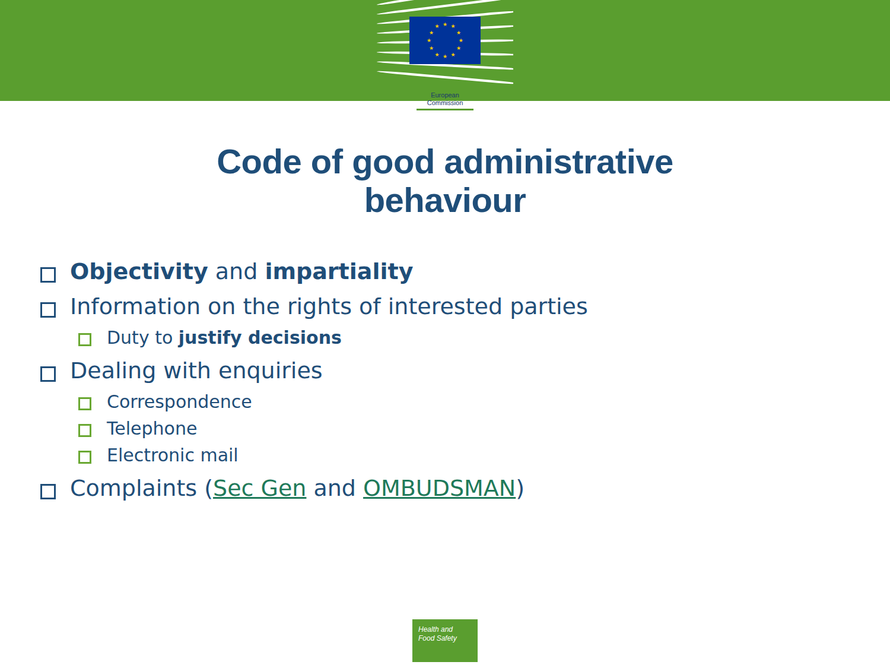★ ★ ★ ★ ★ ★ ★ ★ ★ ★ ★ ★
European
Commission
Code of good administrative
behaviour
Objectivity and impartiality
Information on the rights of interested parties
Duty to justify decisions
Dealing with enquiries
Correspondence
Telephone
Electronic mail
Complaints (Sec Gen and OMBUDSMAN)
Health and
Food Safety